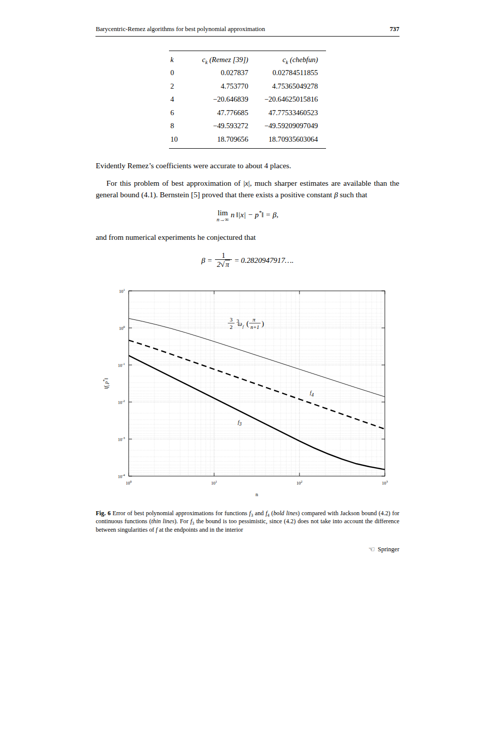Barycentric-Remez algorithms for best polynomial approximation 737
| k | c k (Remez [39]) | c k (chebfun) |
| --- | --- | --- |
| 0 | 0.027837 | 0.02784511855 |
| 2 | 4.753770 | 4.75365049278 |
| 4 | −20.646839 | −20.64625015816 |
| 6 | 47.776685 | 47.77533460523 |
| 8 | −49.593272 | −49.59209097049 |
| 10 | 18.709656 | 18.70935603064 |
Evidently Remez’s coefficients were accurate to about 4 places.
For this problem of best approximation of |x|, much sharper estimates are available than the general bound (4.1). Bernstein [5] proved that there exists a positive constant β such that
lim n→∞n ‖|x| − p*‖ = β,
and from numerical experiments he conjectured that
β = 1 2π = 0.2820947917….
101 100 10-1 10-2 10-3 10-4 100 101 102 103 n ‖fi p*‖ 3 3 2 ω f ( π n+1 ) f4 f3
Fig. 6 Error of best polynomial approximations for functions f3 and f4 (bold lines) compared with Jackson bound (4.2) for continuous functions (thin lines). For f3 the bound is too pessimistic, since (4.2) does not take into account the difference between singularities of f at the endpoints and in the interior
☞ Springer